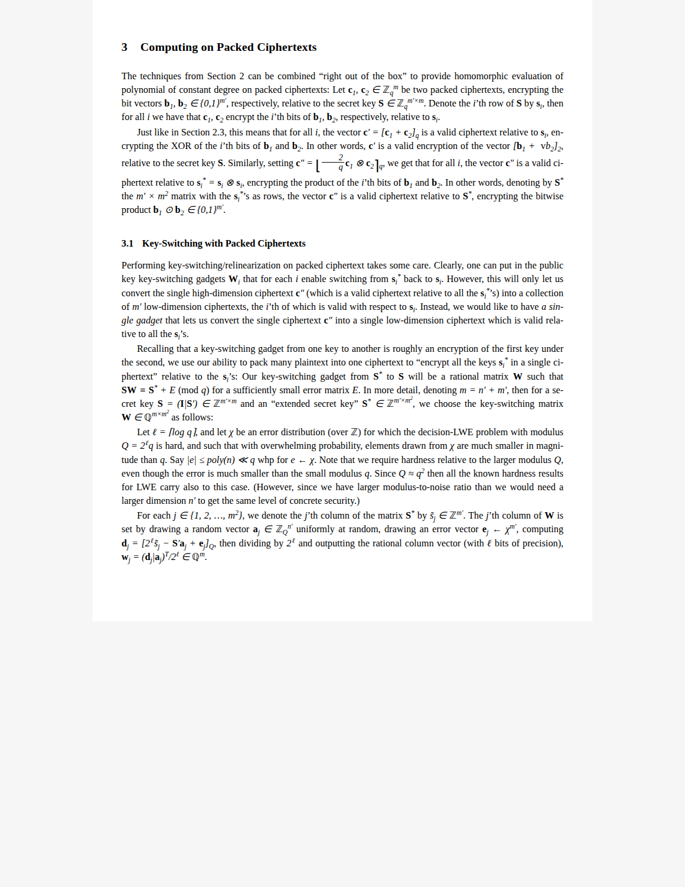3 Computing on Packed Ciphertexts
The techniques from Section 2 can be combined “right out of the box” to provide homomorphic evaluation of polynomial of constant degree on packed ciphertexts: Let c1, c2 ∈ ℤqm be two packed ciphertexts, encrypting the bit vectors b1, b2 ∈ {0,1}m′, respectively, relative to the secret key S ∈ ℤqm′×m. Denote the i’th row of S by si, then for all i we have that c1, c2 encrypt the i’th bits of b1, b2, respectively, relative to si.
Just like in Section 2.3, this means that for all i, the vector c′ = [c1 + c2]q is a valid ciphertext relative to si, encrypting the XOR of the i’th bits of b1 and b2. In other words, c′ is a valid encryption of the vector [b1 + vb2]2, relative to the secret key S. Similarly, setting c″ = ⌊2 q c1 ⊗ c2⌉q, we get that for all i, the vector c″ is a valid ciphertext relative to si* = si ⊗ si, encrypting the product of the i’th bits of b1 and b2. In other words, denoting by S* the m′ × m2 matrix with the si*’s as rows, the vector c″ is a valid ciphertext relative to S*, encrypting the bitwise product b1 ⊙ b2 ∈ {0,1}m′.
3.1 Key-Switching with Packed Ciphertexts
Performing key-switching/relinearization on packed ciphertext takes some care. Clearly, one can put in the public key key-switching gadgets Wi that for each i enable switching from si* back to si. However, this will only let us convert the single high-dimension ciphertext c″ (which is a valid ciphertext relative to all the si*’s) into a collection of m′ low-dimension ciphertexts, the i’th of which is valid with respect to si. Instead, we would like to have a single gadget that lets us convert the single ciphertext c″ into a single low-dimension ciphertext which is valid relative to all the si’s.
Recalling that a key-switching gadget from one key to another is roughly an encryption of the first key under the second, we use our ability to pack many plaintext into one ciphertext to “encrypt all the keys si* in a single ciphertext” relative to the si’s: Our key-switching gadget from S* to S will be a rational matrix W such that SW ≡ S* + E (mod q) for a sufficiently small error matrix E. In more detail, denoting m = n′ + m′, then for a secret key S = (I|S′) ∈ ℤm′×m and an “extended secret key” S* ∈ ℤm′×m2, we choose the key-switching matrix W ∈ ℚm×m2 as follows:
Let ℓ = ⌈log q⌉, and let χ be an error distribution (over ℤ) for which the decision-LWE problem with modulus Q = 2ℓq is hard, and such that with overwhelming probability, elements drawn from χ are much smaller in magnitude than q. Say |e| ≤ poly(n) ≪ q whp for e ← χ. Note that we require hardness relative to the larger modulus Q, even though the error is much smaller than the small modulus q. Since Q ≈ q2 then all the known hardness results for LWE carry also to this case. (However, since we have larger modulus-to-noise ratio than we would need a larger dimension n′ to get the same level of concrete security.)
For each j ∈ {1, 2, …, m2}, we denote the j’th column of the matrix S* by s̃j ∈ ℤm′. The j’th column of W is set by drawing a random vector aj ∈ ℤQn′ uniformly at random, drawing an error vector ej ← χm′, computing dj = [2ℓs̃j − S′aj + ej]Q, then dividing by 2ℓ and outputting the rational column vector (with ℓ bits of precision), wj = (dj|aj)T/2ℓ ∈ ℚm.